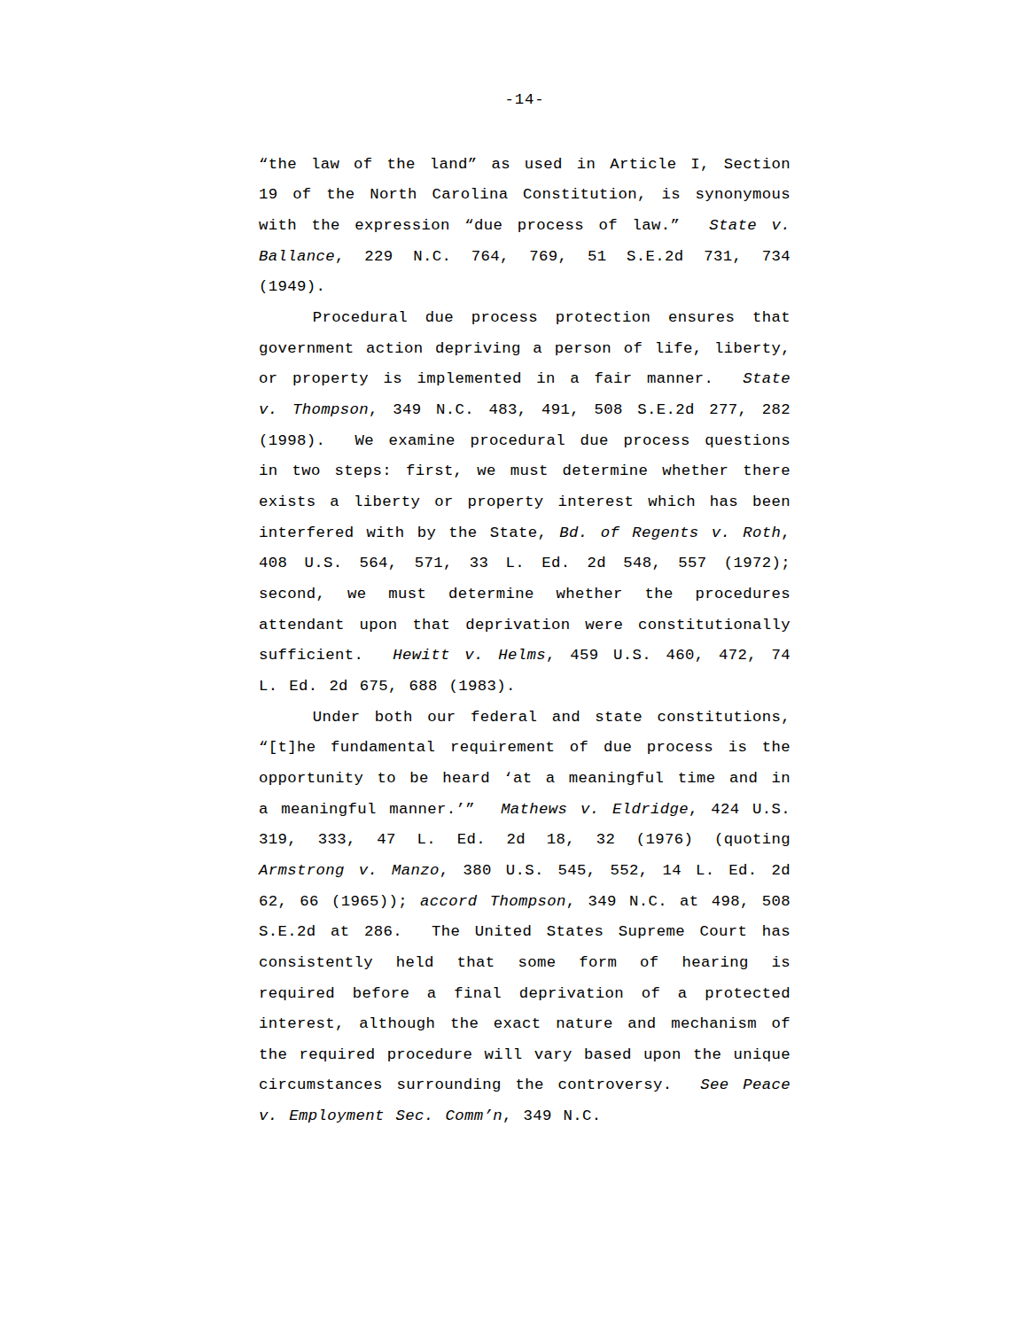-14-
“the law of the land” as used in Article I, Section 19 of the North Carolina Constitution, is synonymous with the expression “due process of law.” State v. Ballance, 229 N.C. 764, 769, 51 S.E.2d 731, 734 (1949).
Procedural due process protection ensures that government action depriving a person of life, liberty, or property is implemented in a fair manner. State v. Thompson, 349 N.C. 483, 491, 508 S.E.2d 277, 282 (1998). We examine procedural due process questions in two steps: first, we must determine whether there exists a liberty or property interest which has been interfered with by the State, Bd. of Regents v. Roth, 408 U.S. 564, 571, 33 L. Ed. 2d 548, 557 (1972); second, we must determine whether the procedures attendant upon that deprivation were constitutionally sufficient. Hewitt v. Helms, 459 U.S. 460, 472, 74 L. Ed. 2d 675, 688 (1983).
Under both our federal and state constitutions, “[t]he fundamental requirement of due process is the opportunity to be heard ‘at a meaningful time and in a meaningful manner.’” Mathews v. Eldridge, 424 U.S. 319, 333, 47 L. Ed. 2d 18, 32 (1976) (quoting Armstrong v. Manzo, 380 U.S. 545, 552, 14 L. Ed. 2d 62, 66 (1965)); accord Thompson, 349 N.C. at 498, 508 S.E.2d at 286. The United States Supreme Court has consistently held that some form of hearing is required before a final deprivation of a protected interest, although the exact nature and mechanism of the required procedure will vary based upon the unique circumstances surrounding the controversy. See Peace v. Employment Sec. Comm’n, 349 N.C.